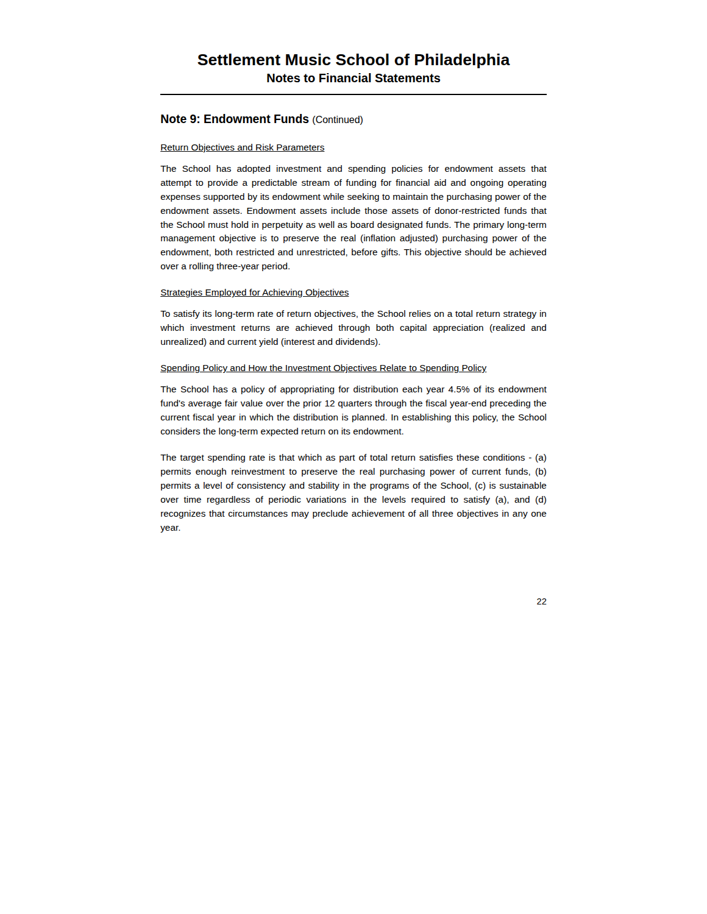Settlement Music School of Philadelphia
Notes to Financial Statements
Note 9: Endowment Funds (Continued)
Return Objectives and Risk Parameters
The School has adopted investment and spending policies for endowment assets that attempt to provide a predictable stream of funding for financial aid and ongoing operating expenses supported by its endowment while seeking to maintain the purchasing power of the endowment assets. Endowment assets include those assets of donor-restricted funds that the School must hold in perpetuity as well as board designated funds. The primary long-term management objective is to preserve the real (inflation adjusted) purchasing power of the endowment, both restricted and unrestricted, before gifts. This objective should be achieved over a rolling three-year period.
Strategies Employed for Achieving Objectives
To satisfy its long-term rate of return objectives, the School relies on a total return strategy in which investment returns are achieved through both capital appreciation (realized and unrealized) and current yield (interest and dividends).
Spending Policy and How the Investment Objectives Relate to Spending Policy
The School has a policy of appropriating for distribution each year 4.5% of its endowment fund's average fair value over the prior 12 quarters through the fiscal year-end preceding the current fiscal year in which the distribution is planned. In establishing this policy, the School considers the long-term expected return on its endowment.
The target spending rate is that which as part of total return satisfies these conditions - (a) permits enough reinvestment to preserve the real purchasing power of current funds, (b) permits a level of consistency and stability in the programs of the School, (c) is sustainable over time regardless of periodic variations in the levels required to satisfy (a), and (d) recognizes that circumstances may preclude achievement of all three objectives in any one year.
22